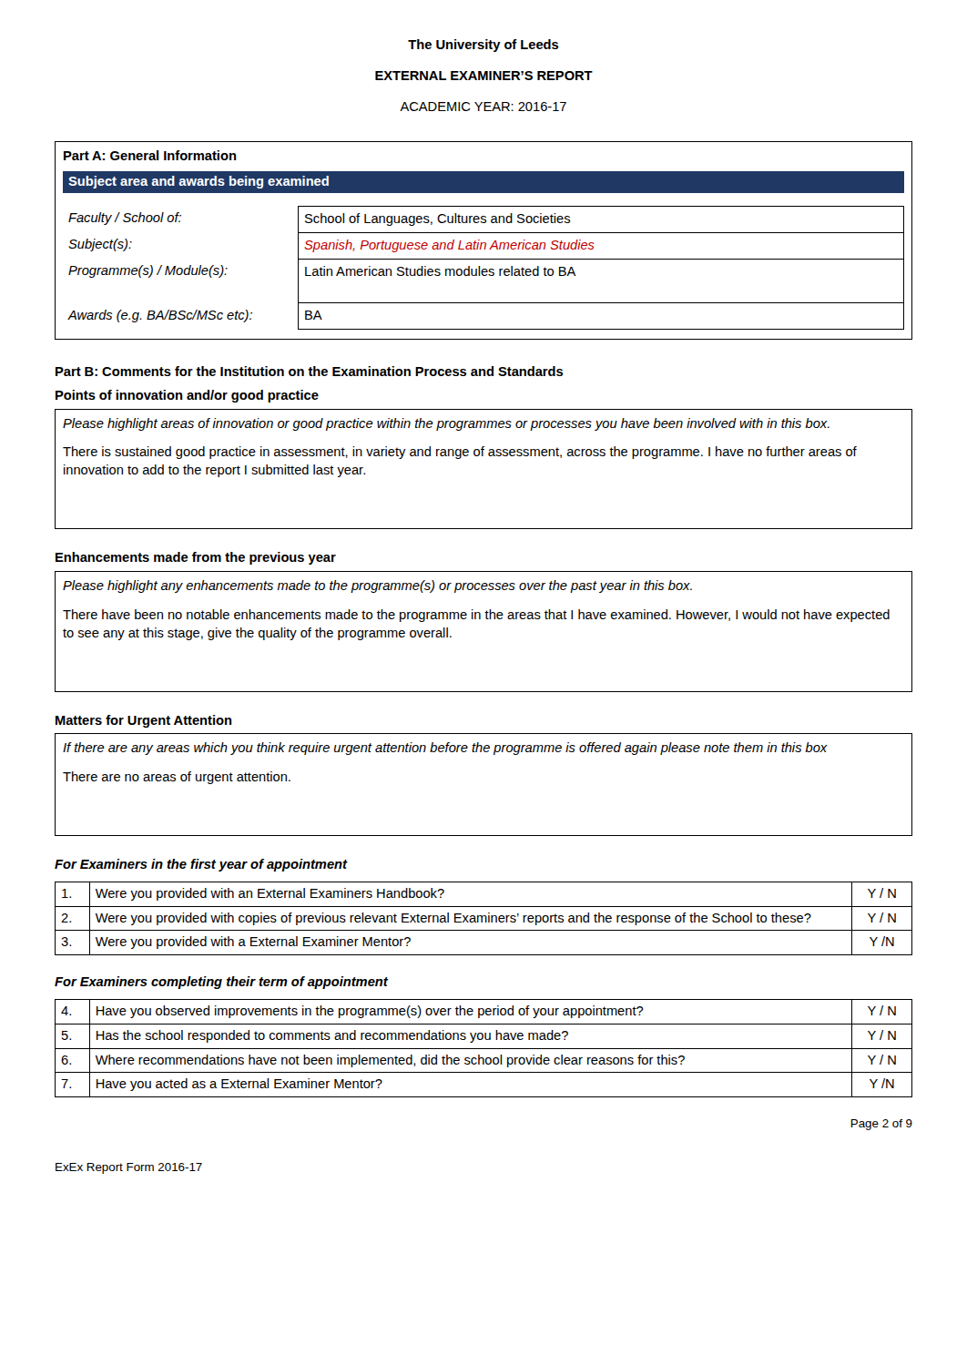The University of Leeds
EXTERNAL EXAMINER’S REPORT
ACADEMIC YEAR: 2016-17
Part A: General Information
Subject area and awards being examined
| Faculty / School of: | School of Languages, Cultures and Societies |
| Subject(s): | Spanish, Portuguese and Latin American Studies |
| Programme(s) / Module(s): | Latin American Studies modules related to BA |
| Awards (e.g. BA/BSc/MSc etc): | BA |
Part B: Comments for the Institution on the Examination Process and Standards
Points of innovation and/or good practice
Please highlight areas of innovation or good practice within the programmes or processes you have been involved with in this box.
There is sustained good practice in assessment, in variety and range of assessment, across the programme. I have no further areas of innovation to add to the report I submitted last year.
Enhancements made from the previous year
Please highlight any enhancements made to the programme(s) or processes over the past year in this box.
There have been no notable enhancements made to the programme in the areas that I have examined. However, I would not have expected to see any at this stage, give the quality of the programme overall.
Matters for Urgent Attention
If there are any areas which you think require urgent attention before the programme is offered again please note them in this box
There are no areas of urgent attention.
For Examiners in the first year of appointment
| 1. | Were you provided with an External Examiners Handbook? | Y / N |
| 2. | Were you provided with copies of previous relevant External Examiners’ reports and the response of the School to these? | Y / N |
| 3. | Were you provided with a External Examiner Mentor? | Y /N |
For Examiners completing their term of appointment
| 4. | Have you observed improvements in the programme(s) over the period of your appointment? | Y / N |
| 5. | Has the school responded to comments and recommendations you have made? | Y / N |
| 6. | Where recommendations have not been implemented, did the school provide clear reasons for this? | Y / N |
| 7. | Have you acted as a External Examiner Mentor? | Y /N |
Page 2 of 9
ExEx Report Form 2016-17